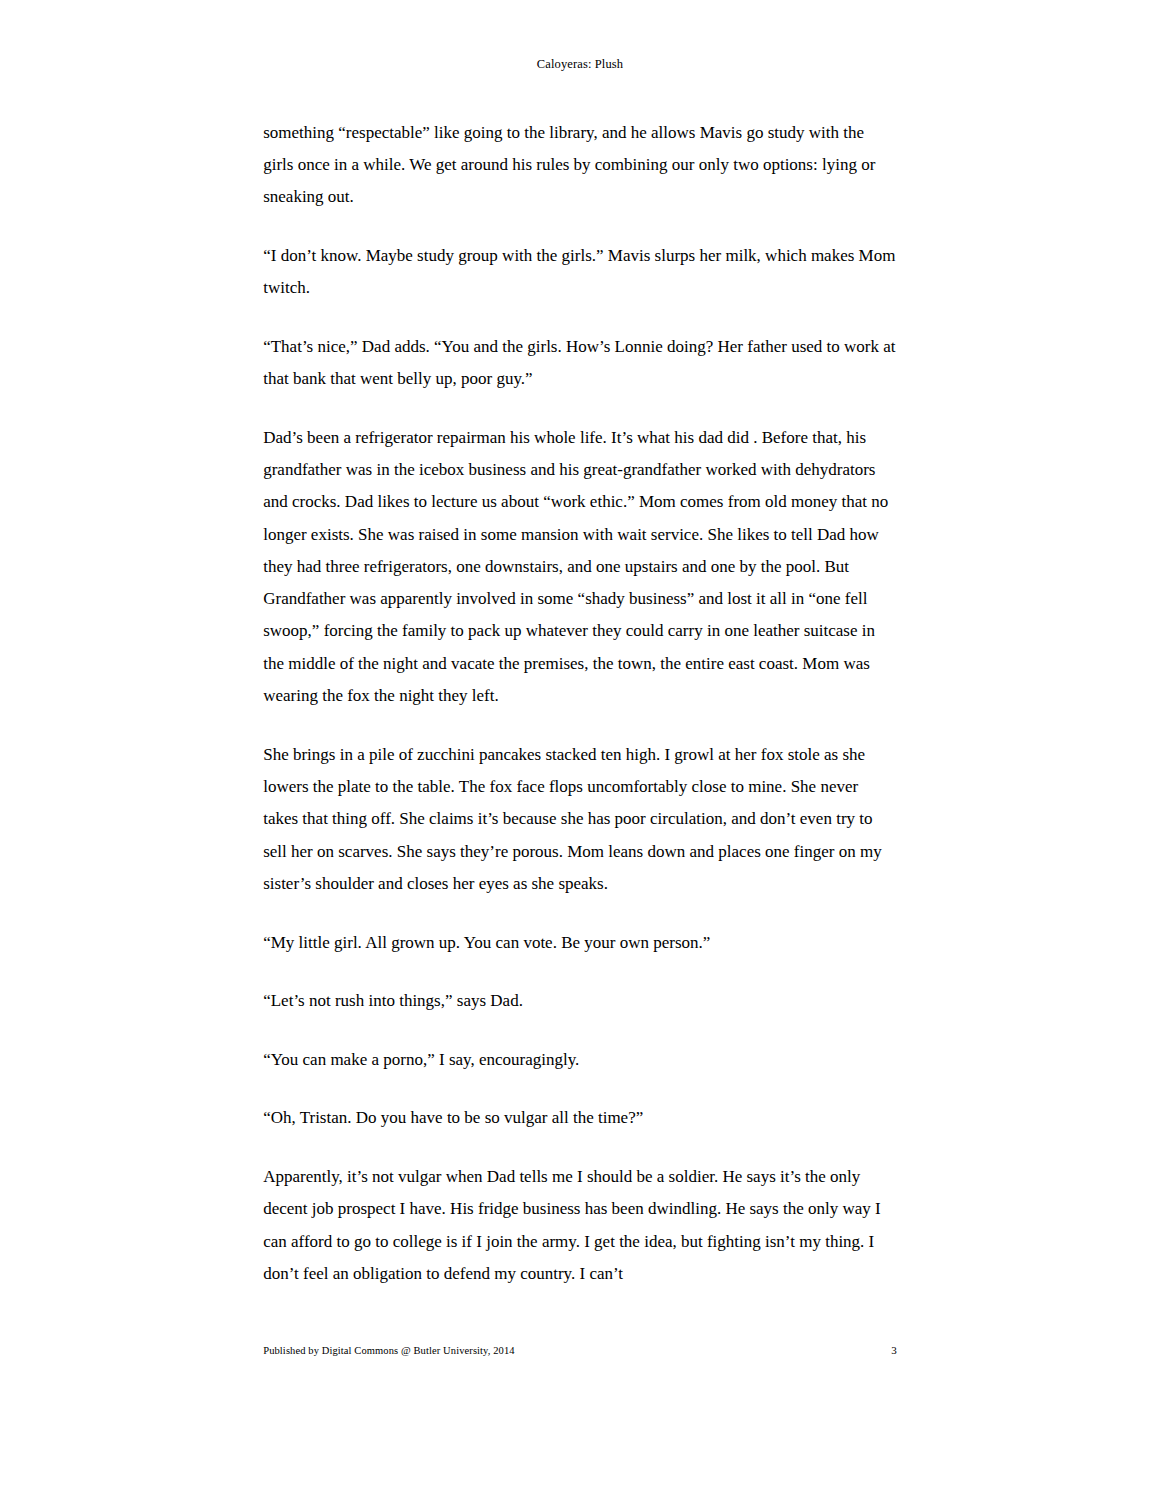Caloyeras: Plush
something “respectable” like going to the library, and he allows Mavis go study with the girls once in a while. We get around his rules by combining our only two options: lying or sneaking out.
“I don’t know. Maybe study group with the girls.” Mavis slurps her milk, which makes Mom twitch.
“That’s nice,” Dad adds. “You and the girls. How’s Lonnie doing? Her father used to work at that bank that went belly up, poor guy.”
Dad’s been a refrigerator repairman his whole life. It’s what his dad did . Before that, his grandfather was in the icebox business and his great-grandfather worked with dehydrators and crocks. Dad likes to lecture us about “work ethic.” Mom comes from old money that no longer exists. She was raised in some mansion with wait service. She likes to tell Dad how they had three refrigerators, one downstairs, and one upstairs and one by the pool. But Grandfather was apparently involved in some “shady business” and lost it all in “one fell swoop,” forcing the family to pack up whatever they could carry in one leather suitcase in the middle of the night and vacate the premises, the town, the entire east coast. Mom was wearing the fox the night they left.
She brings in a pile of zucchini pancakes stacked ten high. I growl at her fox stole as she lowers the plate to the table. The fox face flops uncomfortably close to mine. She never takes that thing off. She claims it’s because she has poor circulation, and don’t even try to sell her on scarves. She says they’re porous. Mom leans down and places one finger on my sister’s shoulder and closes her eyes as she speaks.
“My little girl. All grown up. You can vote. Be your own person.”
“Let’s not rush into things,” says Dad.
“You can make a porno,” I say, encouragingly.
“Oh, Tristan. Do you have to be so vulgar all the time?”
Apparently, it’s not vulgar when Dad tells me I should be a soldier. He says it’s the only decent job prospect I have. His fridge business has been dwindling. He says the only way I can afford to go to college is if I join the army. I get the idea, but fighting isn’t my thing. I don’t feel an obligation to defend my country. I can’t
Published by Digital Commons @ Butler University, 2014 3